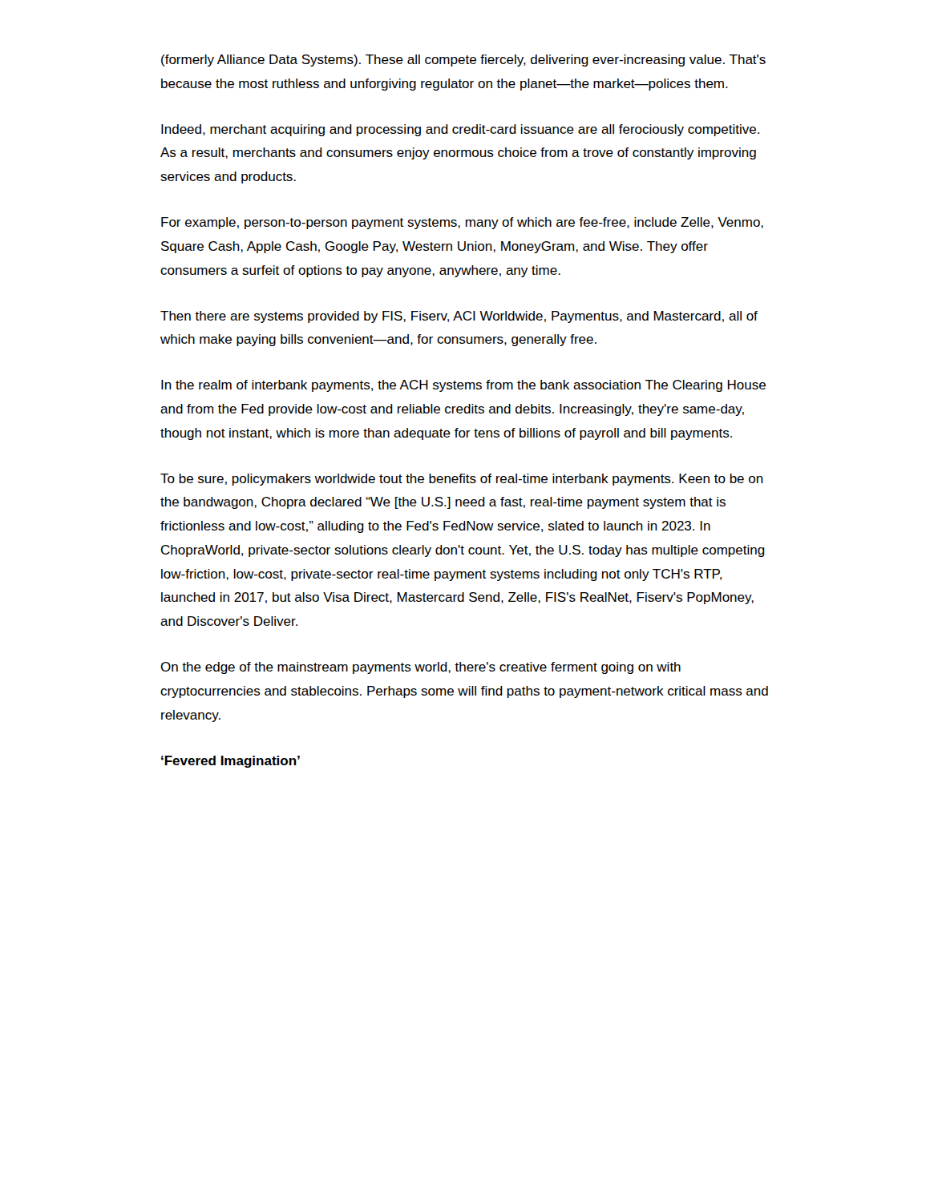(formerly Alliance Data Systems). These all compete fiercely, delivering ever-increasing value. That's because the most ruthless and unforgiving regulator on the planet—the market—polices them.
Indeed, merchant acquiring and processing and credit-card issuance are all ferociously competitive. As a result, merchants and consumers enjoy enormous choice from a trove of constantly improving services and products.
For example, person-to-person payment systems, many of which are fee-free, include Zelle, Venmo, Square Cash, Apple Cash, Google Pay, Western Union, MoneyGram, and Wise. They offer consumers a surfeit of options to pay anyone, anywhere, any time.
Then there are systems provided by FIS, Fiserv, ACI Worldwide, Paymentus, and Mastercard, all of which make paying bills convenient—and, for consumers, generally free.
In the realm of interbank payments, the ACH systems from the bank association The Clearing House and from the Fed provide low-cost and reliable credits and debits. Increasingly, they're same-day, though not instant, which is more than adequate for tens of billions of payroll and bill payments.
To be sure, policymakers worldwide tout the benefits of real-time interbank payments. Keen to be on the bandwagon, Chopra declared “We [the U.S.] need a fast, real-time payment system that is frictionless and low-cost,” alluding to the Fed's FedNow service, slated to launch in 2023. In ChopraWorld, private-sector solutions clearly don't count. Yet, the U.S. today has multiple competing low-friction, low-cost, private-sector real-time payment systems including not only TCH's RTP, launched in 2017, but also Visa Direct, Mastercard Send, Zelle, FIS's RealNet, Fiserv's PopMoney, and Discover's Deliver.
On the edge of the mainstream payments world, there's creative ferment going on with cryptocurrencies and stablecoins. Perhaps some will find paths to payment-network critical mass and relevancy.
‘Fevered Imagination’